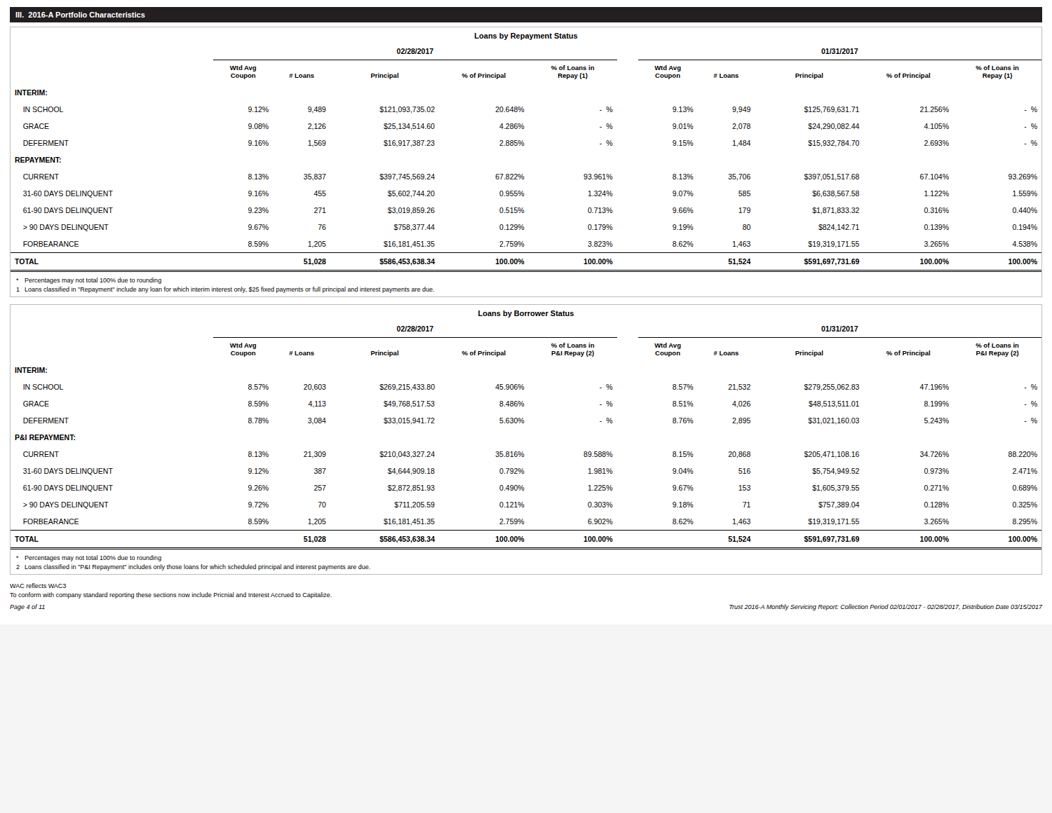III. 2016-A Portfolio Characteristics
Loans by Repayment Status
| | | 02/28/2017 | | 01/31/2017 |
| | | Wtd Avg Coupon | # Loans | Principal | % of Principal | % of Loans in Repay (1) | | Wtd Avg Coupon | # Loans | Principal | % of Principal | % of Loans in Repay (1) |
| INTERIM: | | |
| IN SCHOOL | | 9.12% | 9,489 | $121,093,735.02 | 20.648% | - % | | 9.13% | 9,949 | $125,769,631.71 | 21.256% | - % |
| GRACE | | 9.08% | 2,126 | $25,134,514.60 | 4.286% | - % | | 9.01% | 2,078 | $24,290,082.44 | 4.105% | - % |
| DEFERMENT | | 9.16% | 1,569 | $16,917,387.23 | 2.885% | - % | | 9.15% | 1,484 | $15,932,784.70 | 2.693% | - % |
| REPAYMENT: | | |
| CURRENT | | 8.13% | 35,837 | $397,745,569.24 | 67.822% | 93.961% | | 8.13% | 35,706 | $397,051,517.68 | 67.104% | 93.269% |
| 31-60 DAYS DELINQUENT | | 9.16% | 455 | $5,602,744.20 | 0.955% | 1.324% | | 9.07% | 585 | $6,638,567.58 | 1.122% | 1.559% |
| 61-90 DAYS DELINQUENT | | 9.23% | 271 | $3,019,859.26 | 0.515% | 0.713% | | 9.66% | 179 | $1,871,833.32 | 0.316% | 0.440% |
| > 90 DAYS DELINQUENT | | 9.67% | 76 | $758,377.44 | 0.129% | 0.179% | | 9.19% | 80 | $824,142.71 | 0.139% | 0.194% |
| FORBEARANCE | | 8.59% | 1,205 | $16,181,451.35 | 2.759% | 3.823% | | 8.62% | 1,463 | $19,319,171.55 | 3.265% | 4.538% |
| TOTAL | | | 51,028 | $586,453,638.34 | 100.00% | 100.00% | | | 51,524 | $591,697,731.69 | 100.00% | 100.00% |
*Percentages may not total 100% due to rounding
1 Loans classified in "Repayment" include any loan for which interim interest only, $25 fixed payments or full principal and interest payments are due.
Loans by Borrower Status
| | | 02/28/2017 | | 01/31/2017 |
| | | Wtd Avg Coupon | # Loans | Principal | % of Principal | % of Loans in P&I Repay (2) | | Wtd Avg Coupon | # Loans | Principal | % of Principal | % of Loans in P&I Repay (2) |
| INTERIM: | | |
| IN SCHOOL | | 8.57% | 20,603 | $269,215,433.80 | 45.906% | - % | | 8.57% | 21,532 | $279,255,062.83 | 47.196% | - % |
| GRACE | | 8.59% | 4,113 | $49,768,517.53 | 8.486% | - % | | 8.51% | 4,026 | $48,513,511.01 | 8.199% | - % |
| DEFERMENT | | 8.78% | 3,084 | $33,015,941.72 | 5.630% | - % | | 8.76% | 2,895 | $31,021,160.03 | 5.243% | - % |
| P&I REPAYMENT: | | |
| CURRENT | | 8.13% | 21,309 | $210,043,327.24 | 35.816% | 89.588% | | 8.15% | 20,868 | $205,471,108.16 | 34.726% | 88.220% |
| 31-60 DAYS DELINQUENT | | 9.12% | 387 | $4,644,909.18 | 0.792% | 1.981% | | 9.04% | 516 | $5,754,949.52 | 0.973% | 2.471% |
| 61-90 DAYS DELINQUENT | | 9.26% | 257 | $2,872,851.93 | 0.490% | 1.225% | | 9.67% | 153 | $1,605,379.55 | 0.271% | 0.689% |
| > 90 DAYS DELINQUENT | | 9.72% | 70 | $711,205.59 | 0.121% | 0.303% | | 9.18% | 71 | $757,389.04 | 0.128% | 0.325% |
| FORBEARANCE | | 8.59% | 1,205 | $16,181,451.35 | 2.759% | 6.902% | | 8.62% | 1,463 | $19,319,171.55 | 3.265% | 8.295% |
| TOTAL | | | 51,028 | $586,453,638.34 | 100.00% | 100.00% | | | 51,524 | $591,697,731.69 | 100.00% | 100.00% |
*Percentages may not total 100% due to rounding
2 Loans classified in "P&I Repayment" includes only those loans for which scheduled principal and interest payments are due.
WAC reflects WAC3
To conform with company standard reporting these sections now include Pricnial and Interest Accrued to Capitalize.
Page 4 of 11 Trust 2016-A Monthly Servicing Report: Collection Period 02/01/2017 - 02/28/2017, Distribution Date 03/15/2017